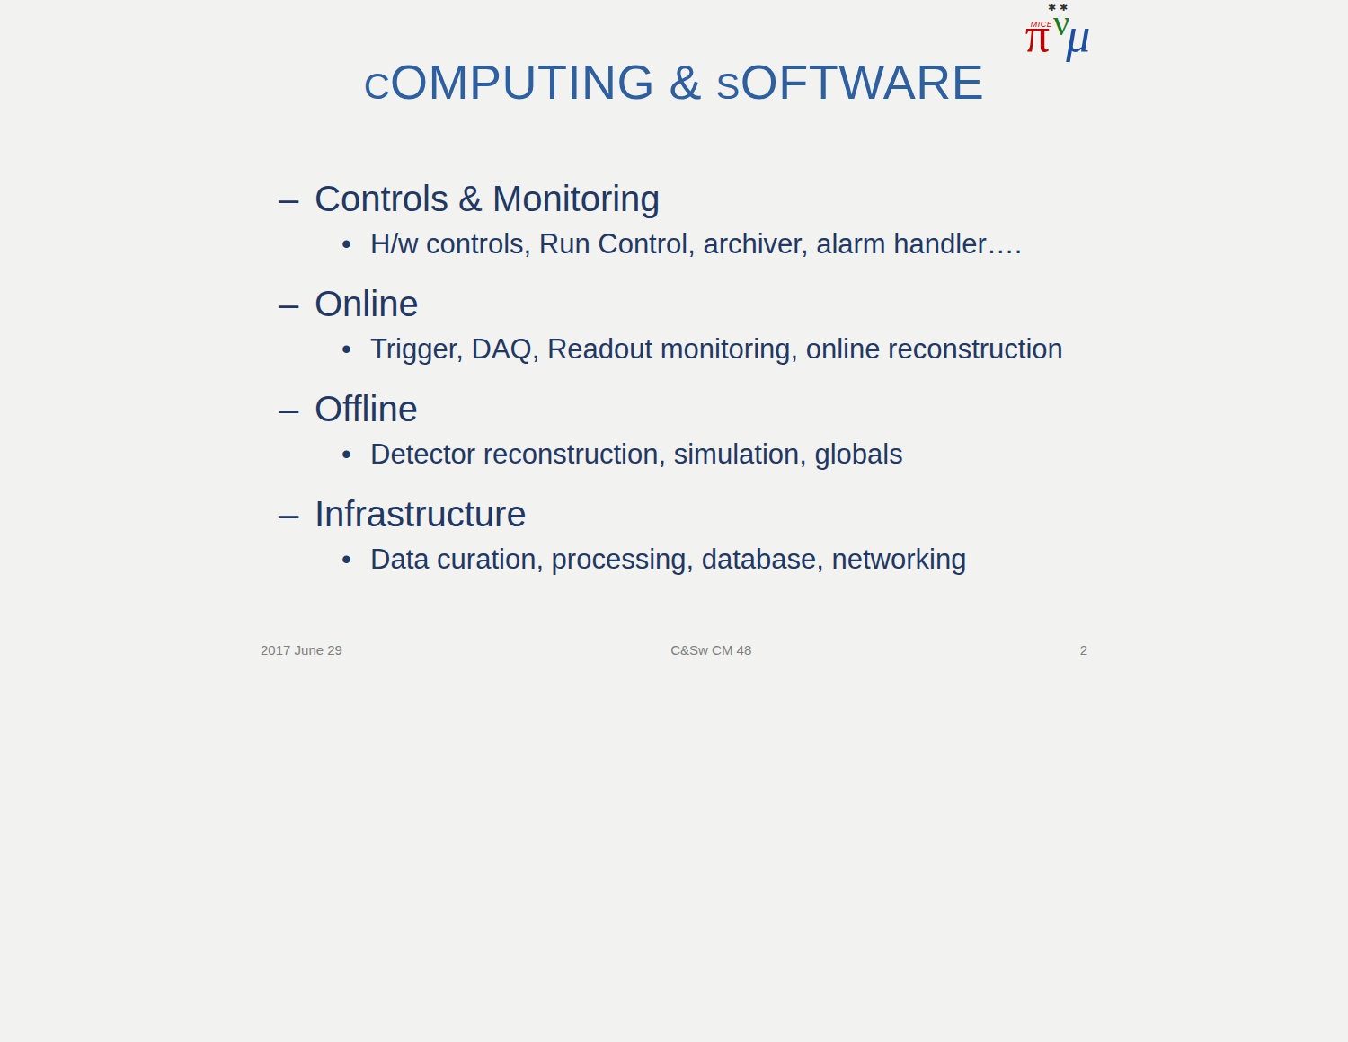MICE
πνμ
✱ ✱
COMPUTING & SOFTWARE
–Controls & Monitoring
•H/w controls, Run Control, archiver, alarm handler….
–Online
•Trigger, DAQ, Readout monitoring, online reconstruction
–Offline
•Detector reconstruction, simulation, globals
–Infrastructure
•Data curation, processing, database, networking
2017 June 29 2
C&Sw CM 48